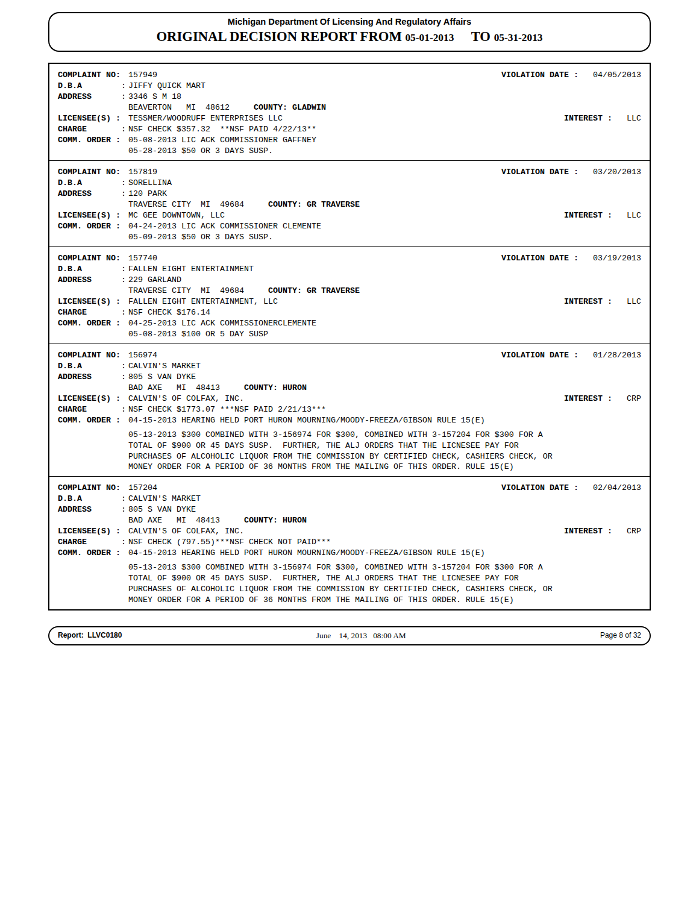Michigan Department Of Licensing And Regulatory Affairs
ORIGINAL DECISION REPORT FROM 05-01-2013 TO 05-31-2013
| COMPLAINT NO: | | 157949 | VIOLATION DATE : 04/05/2013 |
| D.B.A | : | JIFFY QUICK MART |
| ADDRESS | : | 3346 S M 18 |
| | | BEAVERTON MI 48612 COUNTY: GLADWIN |
| LICENSEE(S) : | | TESSMER/WOODRUFF ENTERPRISES LLC | INTEREST : LLC |
| CHARGE | : | NSF CHECK $357.32 **NSF PAID 4/22/13** |
| COMM. ORDER : | | 05-08-2013 LIC ACK COMMISSIONER GAFFNEY 05-28-2013 $50 OR 3 DAYS SUSP. |
| COMPLAINT NO: | | 157819 | VIOLATION DATE : 03/20/2013 |
| D.B.A | : | SORELLINA |
| ADDRESS | : | 120 PARK |
| | | TRAVERSE CITY MI 49684 COUNTY: GR TRAVERSE |
| LICENSEE(S) : | | MC GEE DOWNTOWN, LLC | INTEREST : LLC |
| COMM. ORDER : | | 04-24-2013 LIC ACK COMMISSIONER CLEMENTE 05-09-2013 $50 OR 3 DAYS SUSP. |
| COMPLAINT NO: | | 157740 | VIOLATION DATE : 03/19/2013 |
| D.B.A | : | FALLEN EIGHT ENTERTAINMENT |
| ADDRESS | : | 229 GARLAND |
| | | TRAVERSE CITY MI 49684 COUNTY: GR TRAVERSE |
| LICENSEE(S) : | | FALLEN EIGHT ENTERTAINMENT, LLC | INTEREST : LLC |
| CHARGE | : | NSF CHECK $176.14 |
| COMM. ORDER : | | 04-25-2013 LIC ACK COMMISSIONERCLEMENTE 05-08-2013 $100 OR 5 DAY SUSP |
| COMPLAINT NO: | | 156974 | VIOLATION DATE : 01/28/2013 |
| D.B.A | : | CALVIN'S MARKET |
| ADDRESS | : | 805 S VAN DYKE |
| | | BAD AXE MI 48413 COUNTY: HURON |
| LICENSEE(S) : | | CALVIN'S OF COLFAX, INC. | INTEREST : CRP |
| CHARGE | : | NSF CHECK $1773.07 ***NSF PAID 2/21/13*** |
| COMM. ORDER : | | 04-15-2013 HEARING HELD PORT HURON MOURNING/MOODY-FREEZA/GIBSON RULE 15(E) 05-13-2013 $300 COMBINED WITH 3-156974 FOR $300, COMBINED WITH 3-157204 FOR $300 FOR A TOTAL OF $900 OR 45 DAYS SUSP. FURTHER, THE ALJ ORDERS THAT THE LICNESEE PAY FOR PURCHASES OF ALCOHOLIC LIQUOR FROM THE COMMISSION BY CERTIFIED CHECK, CASHIERS CHECK, OR MONEY ORDER FOR A PERIOD OF 36 MONTHS FROM THE MAILING OF THIS ORDER. RULE 15(E) |
| COMPLAINT NO: | | 157204 | VIOLATION DATE : 02/04/2013 |
| D.B.A | : | CALVIN'S MARKET |
| ADDRESS | : | 805 S VAN DYKE |
| | | BAD AXE MI 48413 COUNTY: HURON |
| LICENSEE(S) : | | CALVIN'S OF COLFAX, INC. | INTEREST : CRP |
| CHARGE | : | NSF CHECK (797.55)***NSF CHECK NOT PAID*** |
| COMM. ORDER : | | 04-15-2013 HEARING HELD PORT HURON MOURNING/MOODY-FREEZA/GIBSON RULE 15(E) 05-13-2013 $300 COMBINED WITH 3-156974 FOR $300, COMBINED WITH 3-157204 FOR $300 FOR A TOTAL OF $900 OR 45 DAYS SUSP. FURTHER, THE ALJ ORDERS THAT THE LICNESEE PAY FOR PURCHASES OF ALCOHOLIC LIQUOR FROM THE COMMISSION BY CERTIFIED CHECK, CASHIERS CHECK, OR MONEY ORDER FOR A PERIOD OF 36 MONTHS FROM THE MAILING OF THIS ORDER. RULE 15(E) |
Report: LLVC0180
June 14, 2013 08:00 AM
Page 8 of 32